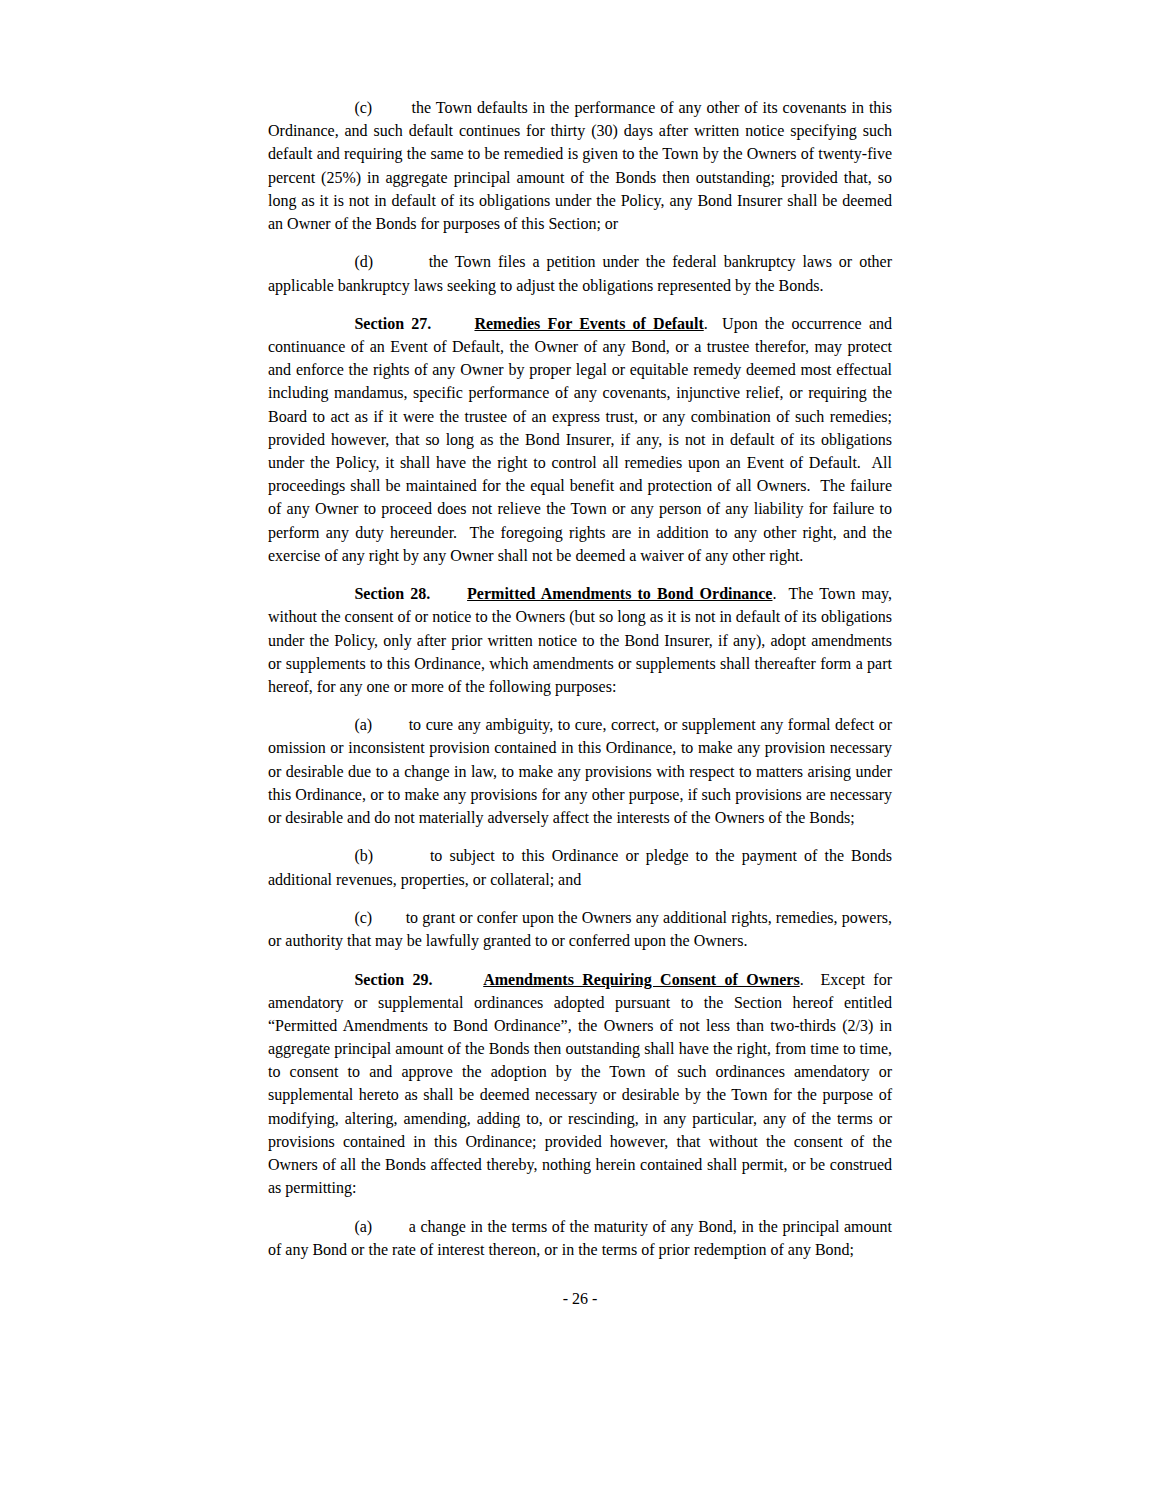(c) the Town defaults in the performance of any other of its covenants in this Ordinance, and such default continues for thirty (30) days after written notice specifying such default and requiring the same to be remedied is given to the Town by the Owners of twenty-five percent (25%) in aggregate principal amount of the Bonds then outstanding; provided that, so long as it is not in default of its obligations under the Policy, any Bond Insurer shall be deemed an Owner of the Bonds for purposes of this Section; or
(d) the Town files a petition under the federal bankruptcy laws or other applicable bankruptcy laws seeking to adjust the obligations represented by the Bonds.
Section 27. Remedies For Events of Default. Upon the occurrence and continuance of an Event of Default, the Owner of any Bond, or a trustee therefor, may protect and enforce the rights of any Owner by proper legal or equitable remedy deemed most effectual including mandamus, specific performance of any covenants, injunctive relief, or requiring the Board to act as if it were the trustee of an express trust, or any combination of such remedies; provided however, that so long as the Bond Insurer, if any, is not in default of its obligations under the Policy, it shall have the right to control all remedies upon an Event of Default. All proceedings shall be maintained for the equal benefit and protection of all Owners. The failure of any Owner to proceed does not relieve the Town or any person of any liability for failure to perform any duty hereunder. The foregoing rights are in addition to any other right, and the exercise of any right by any Owner shall not be deemed a waiver of any other right.
Section 28. Permitted Amendments to Bond Ordinance. The Town may, without the consent of or notice to the Owners (but so long as it is not in default of its obligations under the Policy, only after prior written notice to the Bond Insurer, if any), adopt amendments or supplements to this Ordinance, which amendments or supplements shall thereafter form a part hereof, for any one or more of the following purposes:
(a) to cure any ambiguity, to cure, correct, or supplement any formal defect or omission or inconsistent provision contained in this Ordinance, to make any provision necessary or desirable due to a change in law, to make any provisions with respect to matters arising under this Ordinance, or to make any provisions for any other purpose, if such provisions are necessary or desirable and do not materially adversely affect the interests of the Owners of the Bonds;
(b) to subject to this Ordinance or pledge to the payment of the Bonds additional revenues, properties, or collateral; and
(c) to grant or confer upon the Owners any additional rights, remedies, powers, or authority that may be lawfully granted to or conferred upon the Owners.
Section 29. Amendments Requiring Consent of Owners. Except for amendatory or supplemental ordinances adopted pursuant to the Section hereof entitled “Permitted Amendments to Bond Ordinance”, the Owners of not less than two-thirds (2/3) in aggregate principal amount of the Bonds then outstanding shall have the right, from time to time, to consent to and approve the adoption by the Town of such ordinances amendatory or supplemental hereto as shall be deemed necessary or desirable by the Town for the purpose of modifying, altering, amending, adding to, or rescinding, in any particular, any of the terms or provisions contained in this Ordinance; provided however, that without the consent of the Owners of all the Bonds affected thereby, nothing herein contained shall permit, or be construed as permitting:
(a) a change in the terms of the maturity of any Bond, in the principal amount of any Bond or the rate of interest thereon, or in the terms of prior redemption of any Bond;
- 26 -